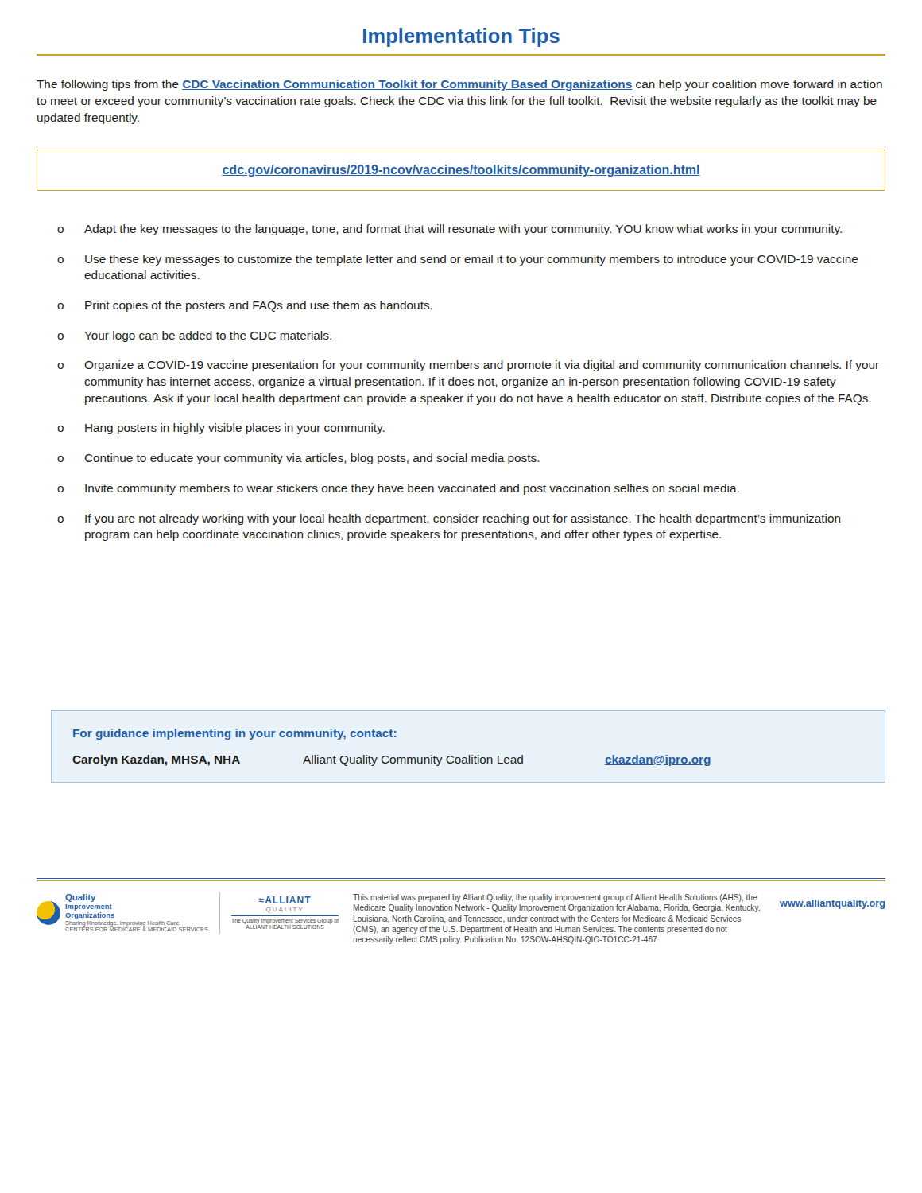Implementation Tips
The following tips from the CDC Vaccination Communication Toolkit for Community Based Organizations can help your coalition move forward in action to meet or exceed your community’s vaccination rate goals. Check the CDC via this link for the full toolkit. Revisit the website regularly as the toolkit may be updated frequently.
cdc.gov/coronavirus/2019-ncov/vaccines/toolkits/community-organization.html
Adapt the key messages to the language, tone, and format that will resonate with your community. YOU know what works in your community.
Use these key messages to customize the template letter and send or email it to your community members to introduce your COVID-19 vaccine educational activities.
Print copies of the posters and FAQs and use them as handouts.
Your logo can be added to the CDC materials.
Organize a COVID-19 vaccine presentation for your community members and promote it via digital and community communication channels. If your community has internet access, organize a virtual presentation. If it does not, organize an in-person presentation following COVID-19 safety precautions. Ask if your local health department can provide a speaker if you do not have a health educator on staff. Distribute copies of the FAQs.
Hang posters in highly visible places in your community.
Continue to educate your community via articles, blog posts, and social media posts.
Invite community members to wear stickers once they have been vaccinated and post vaccination selfies on social media.
If you are not already working with your local health department, consider reaching out for assistance. The health department’s immunization program can help coordinate vaccination clinics, provide speakers for presentations, and offer other types of expertise.
For guidance implementing in your community, contact:
Carolyn Kazdan, MHSA, NHA Alliant Quality Community Coalition Lead ckazdan@ipro.org
Quality
Improvement
Organizations
Sharing Knowledge. Improving Health Care.
CENTERS FOR MEDICARE & MEDICAID SERVICES
≈ALLIANT
QUALITY
The Quality Improvement Services Group of
ALLIANT HEALTH SOLUTIONS
This material was prepared by Alliant Quality, the quality improvement group of Alliant Health Solutions (AHS), the Medicare Quality Innovation Network - Quality Improvement Organization for Alabama, Florida, Georgia, Kentucky, Louisiana, North Carolina, and Tennessee, under contract with the Centers for Medicare & Medicaid Services (CMS), an agency of the U.S. Department of Health and Human Services. The contents presented do not necessarily reflect CMS policy. Publication No. 12SOW-AHSQIN-QIO-TO1CC-21-467
www.alliantquality.org